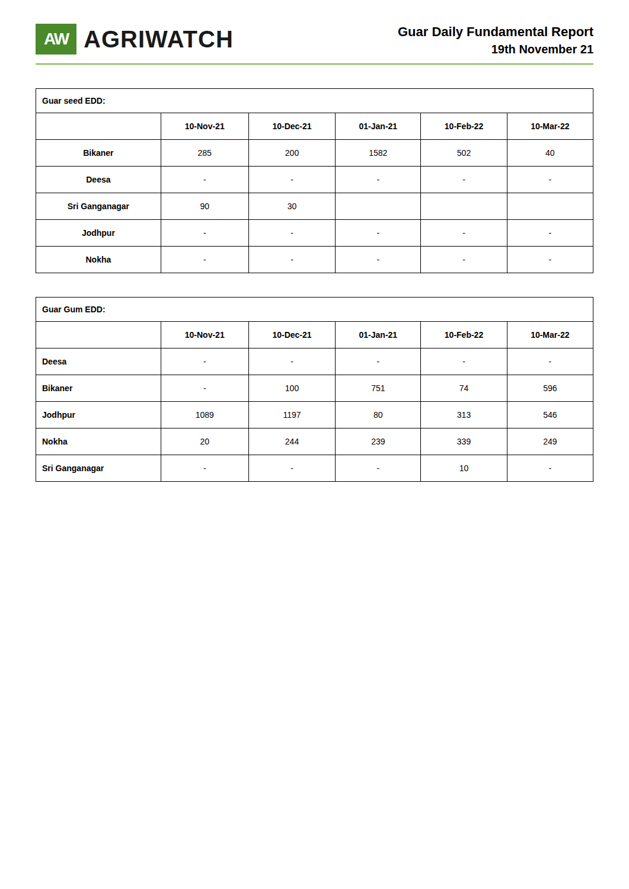AW
AGRIWATCH
Guar Daily Fundamental Report
19th November 21
Guar seed EDD:
| | 10-Nov-21 | 10-Dec-21 | 01-Jan-21 | 10-Feb-22 | 10-Mar-22 |
| --- | --- | --- | --- | --- | --- |
| Bikaner | 285 | 200 | 1582 | 502 | 40 |
| Deesa | - | - | - | - | - |
| Sri Ganganagar | 90 | 30 | | | |
| Jodhpur | - | - | - | - | - |
| Nokha | - | - | - | - | - |
Guar Gum EDD:
| | 10-Nov-21 | 10-Dec-21 | 01-Jan-21 | 10-Feb-22 | 10-Mar-22 |
| --- | --- | --- | --- | --- | --- |
| Deesa | - | - | - | - | - |
| Bikaner | - | 100 | 751 | 74 | 596 |
| Jodhpur | 1089 | 1197 | 80 | 313 | 546 |
| Nokha | 20 | 244 | 239 | 339 | 249 |
| Sri Ganganagar | - | - | - | 10 | - |